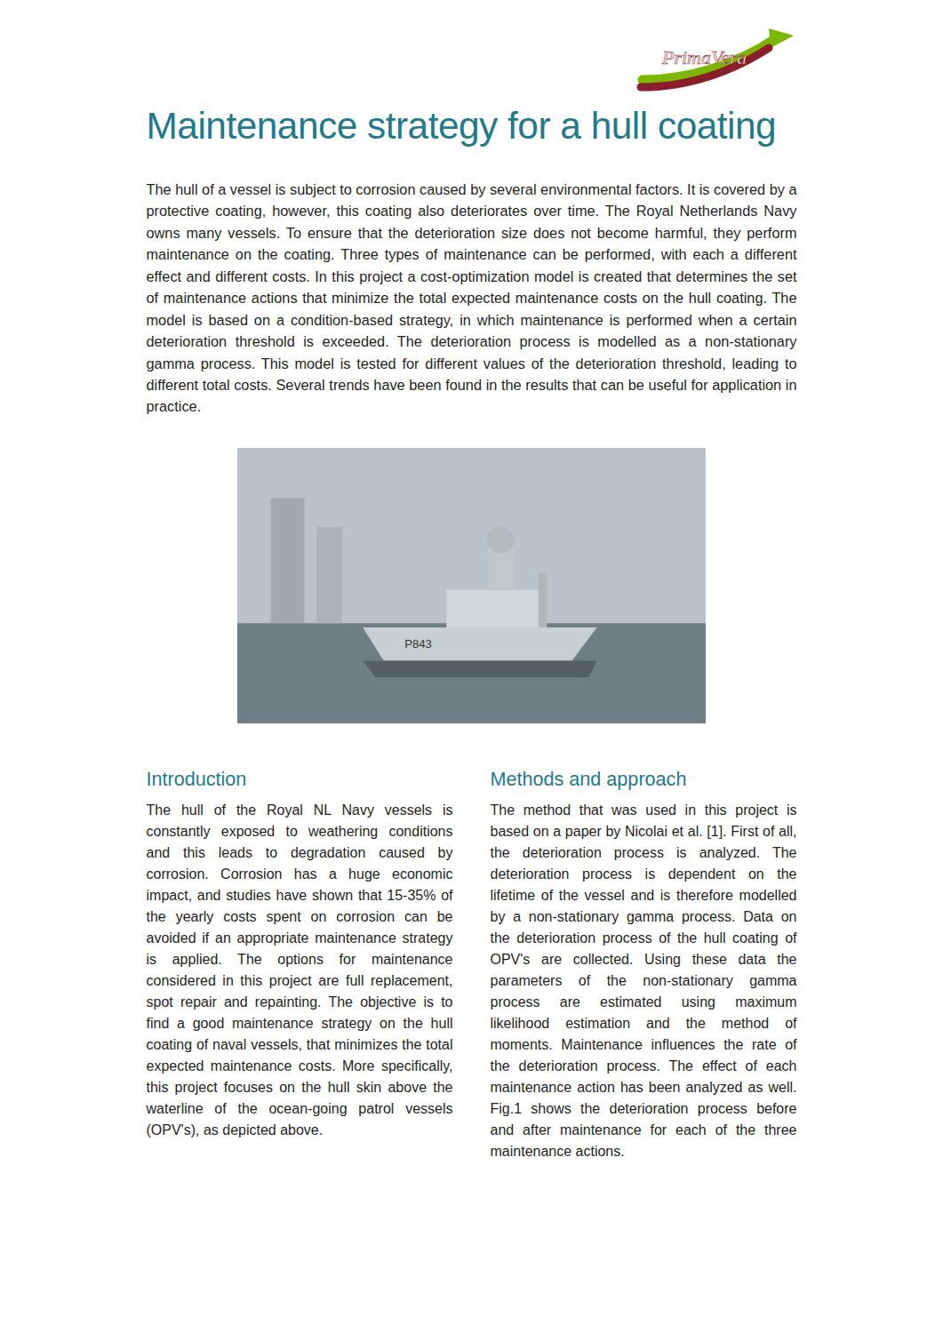PrimaVera
Maintenance strategy for a hull coating
The hull of a vessel is subject to corrosion caused by several environmental factors. It is covered by a protective coating, however, this coating also deteriorates over time. The Royal Netherlands Navy owns many vessels. To ensure that the deterioration size does not become harmful, they perform maintenance on the coating. Three types of maintenance can be performed, with each a different effect and different costs. In this project a cost-optimization model is created that determines the set of maintenance actions that minimize the total expected maintenance costs on the hull coating. The model is based on a condition-based strategy, in which maintenance is performed when a certain deterioration threshold is exceeded. The deterioration process is modelled as a non-stationary gamma process. This model is tested for different values of the deterioration threshold, leading to different total costs. Several trends have been found in the results that can be useful for application in practice.
Introduction
The hull of the Royal NL Navy vessels is constantly exposed to weathering conditions and this leads to degradation caused by corrosion. Corrosion has a huge economic impact, and studies have shown that 15-35% of the yearly costs spent on corrosion can be avoided if an appropriate maintenance strategy is applied. The options for maintenance considered in this project are full replacement, spot repair and repainting. The objective is to find a good maintenance strategy on the hull coating of naval vessels, that minimizes the total expected maintenance costs. More specifically, this project focuses on the hull skin above the waterline of the ocean-going patrol vessels (OPV's), as depicted above.
Methods and approach
The method that was used in this project is based on a paper by Nicolai et al. [1]. First of all, the deterioration process is analyzed. The deterioration process is dependent on the lifetime of the vessel and is therefore modelled by a non-stationary gamma process. Data on the deterioration process of the hull coating of OPV's are collected. Using these data the parameters of the non-stationary gamma process are estimated using maximum likelihood estimation and the method of moments. Maintenance influences the rate of the deterioration process. The effect of each maintenance action has been analyzed as well. Fig.1 shows the deterioration process before and after maintenance for each of the three maintenance actions.